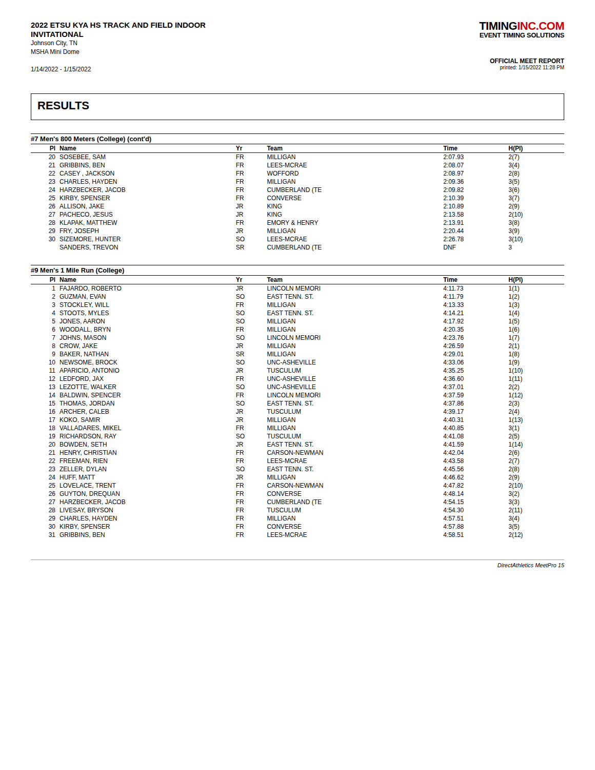2022 ETSU KYA HS TRACK AND FIELD INDOOR
INVITATIONAL
Johnson City, TN
MSHA Mini Dome
1/14/2022 - 1/15/2022
TIMINGINC.COM
EVENT TIMING SOLUTIONS
OFFICIAL MEET REPORT
printed: 1/15/2022 11:28 PM
RESULTS
#7 Men's 800 Meters (College) (cont'd)
| Pl | Name | Yr | Team | Time | H(Pl) |
| --- | --- | --- | --- | --- | --- |
| 20 | SOSEBEE, SAM | FR | MILLIGAN | 2:07.93 | 2(7) |
| 21 | GRIBBINS, BEN | FR | LEES-MCRAE | 2:08.07 | 3(4) |
| 22 | CASEY , JACKSON | FR | WOFFORD | 2:08.97 | 2(8) |
| 23 | CHARLES, HAYDEN | FR | MILLIGAN | 2:09.36 | 3(5) |
| 24 | HARZBECKER, JACOB | FR | CUMBERLAND (TE | 2:09.82 | 3(6) |
| 25 | KIRBY, SPENSER | FR | CONVERSE | 2:10.39 | 3(7) |
| 26 | ALLISON, JAKE | JR | KING | 2:10.89 | 2(9) |
| 27 | PACHECO, JESUS | JR | KING | 2:13.58 | 2(10) |
| 28 | KLAPAK, MATTHEW | FR | EMORY & HENRY | 2:13.91 | 3(8) |
| 29 | FRY, JOSEPH | JR | MILLIGAN | 2:20.44 | 3(9) |
| 30 | SIZEMORE, HUNTER | SO | LEES-MCRAE | 2:26.78 | 3(10) |
| | SANDERS, TREVON | SR | CUMBERLAND (TE | DNF | 3 |
#9 Men's 1 Mile Run (College)
| Pl | Name | Yr | Team | Time | H(Pl) |
| --- | --- | --- | --- | --- | --- |
| 1 | FAJARDO, ROBERTO | JR | LINCOLN MEMORI | 4:11.73 | 1(1) |
| 2 | GUZMAN, EVAN | SO | EAST TENN. ST. | 4:11.79 | 1(2) |
| 3 | STOCKLEY, WILL | FR | MILLIGAN | 4:13.33 | 1(3) |
| 4 | STOOTS, MYLES | SO | EAST TENN. ST. | 4:14.21 | 1(4) |
| 5 | JONES, AARON | SO | MILLIGAN | 4:17.92 | 1(5) |
| 6 | WOODALL, BRYN | FR | MILLIGAN | 4:20.35 | 1(6) |
| 7 | JOHNS, MASON | SO | LINCOLN MEMORI | 4:23.76 | 1(7) |
| 8 | CROW, JAKE | JR | MILLIGAN | 4:26.59 | 2(1) |
| 9 | BAKER, NATHAN | SR | MILLIGAN | 4:29.01 | 1(8) |
| 10 | NEWSOME, BROCK | SO | UNC-ASHEVILLE | 4:33.06 | 1(9) |
| 11 | APARICIO, ANTONIO | JR | TUSCULUM | 4:35.25 | 1(10) |
| 12 | LEDFORD, JAX | FR | UNC-ASHEVILLE | 4:36.60 | 1(11) |
| 13 | LEZOTTE, WALKER | SO | UNC-ASHEVILLE | 4:37.01 | 2(2) |
| 14 | BALDWIN, SPENCER | FR | LINCOLN MEMORI | 4:37.59 | 1(12) |
| 15 | THOMAS, JORDAN | SO | EAST TENN. ST. | 4:37.86 | 2(3) |
| 16 | ARCHER, CALEB | JR | TUSCULUM | 4:39.17 | 2(4) |
| 17 | KOKO, SAMIR | JR | MILLIGAN | 4:40.31 | 1(13) |
| 18 | VALLADARES, MIKEL | FR | MILLIGAN | 4:40.85 | 3(1) |
| 19 | RICHARDSON, RAY | SO | TUSCULUM | 4:41.08 | 2(5) |
| 20 | BOWDEN, SETH | JR | EAST TENN. ST. | 4:41.59 | 1(14) |
| 21 | HENRY, CHRISTIAN | FR | CARSON-NEWMAN | 4:42.04 | 2(6) |
| 22 | FREEMAN, RIEN | FR | LEES-MCRAE | 4:43.58 | 2(7) |
| 23 | ZELLER, DYLAN | SO | EAST TENN. ST. | 4:45.56 | 2(8) |
| 24 | HUFF, MATT | JR | MILLIGAN | 4:46.62 | 2(9) |
| 25 | LOVELACE, TRENT | FR | CARSON-NEWMAN | 4:47.82 | 2(10) |
| 26 | GUYTON, DREQUAN | FR | CONVERSE | 4:48.14 | 3(2) |
| 27 | HARZBECKER, JACOB | FR | CUMBERLAND (TE | 4:54.15 | 3(3) |
| 28 | LIVESAY, BRYSON | FR | TUSCULUM | 4:54.30 | 2(11) |
| 29 | CHARLES, HAYDEN | FR | MILLIGAN | 4:57.51 | 3(4) |
| 30 | KIRBY, SPENSER | FR | CONVERSE | 4:57.88 | 3(5) |
| 31 | GRIBBINS, BEN | FR | LEES-MCRAE | 4:58.51 | 2(12) |
DirectAthletics MeetPro 15